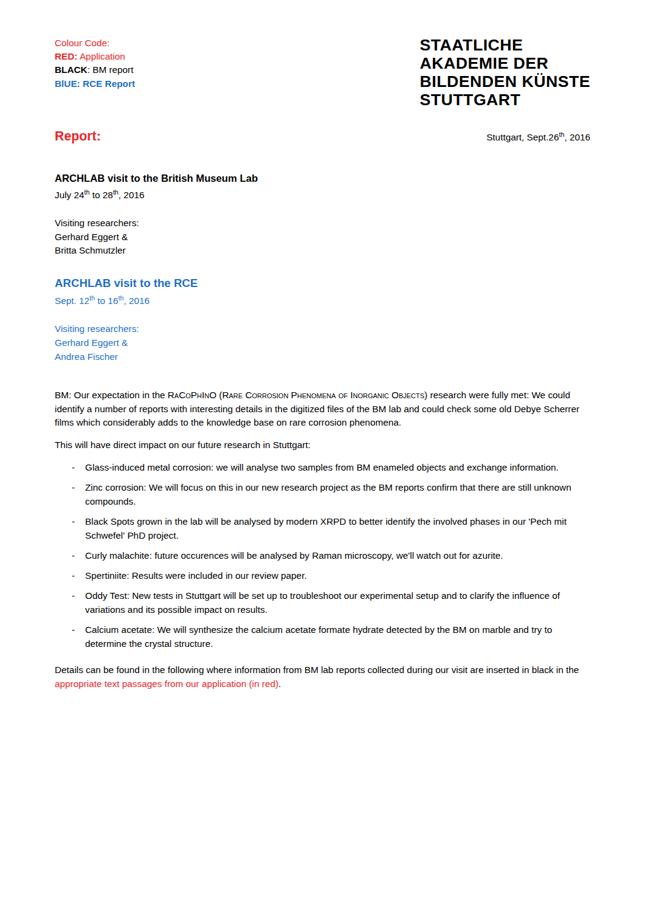Colour Code:
RED: Application
BLACK: BM report
BlUE: RCE Report
STAATLICHE
AKADEMIE DER
BILDENDEN KÜNSTE
STUTTGART
Report:
Stuttgart, Sept.26th, 2016
ARCHLAB visit to the British Museum Lab
July 24th to 28th, 2016
Visiting researchers:
Gerhard Eggert &
Britta Schmutzler
ARCHLAB visit to the RCE
Sept. 12th to 16th, 2016
Visiting researchers:
Gerhard Eggert &
Andrea Fischer
BM: Our expectation in the RaCoPhInO (Rare Corrosion Phenomena of Inorganic Objects) research were fully met: We could identify a number of reports with interesting details in the digitized files of the BM lab and could check some old Debye Scherrer films which considerably adds to the knowledge base on rare corrosion phenomena.
This will have direct impact on our future research in Stuttgart:
Glass-induced metal corrosion: we will analyse two samples from BM enameled objects and exchange information.
Zinc corrosion: We will focus on this in our new research project as the BM reports confirm that there are still unknown compounds.
Black Spots grown in the lab will be analysed by modern XRPD to better identify the involved phases in our 'Pech mit Schwefel' PhD project.
Curly malachite: future occurences will be analysed by Raman microscopy, we'll watch out for azurite.
Spertiniite: Results were included in our review paper.
Oddy Test: New tests in Stuttgart will be set up to troubleshoot our experimental setup and to clarify the influence of variations and its possible impact on results.
Calcium acetate: We will synthesize the calcium acetate formate hydrate detected by the BM on marble and try to determine the crystal structure.
Details can be found in the following where information from BM lab reports collected during our visit are inserted in black in the appropriate text passages from our application (in red).